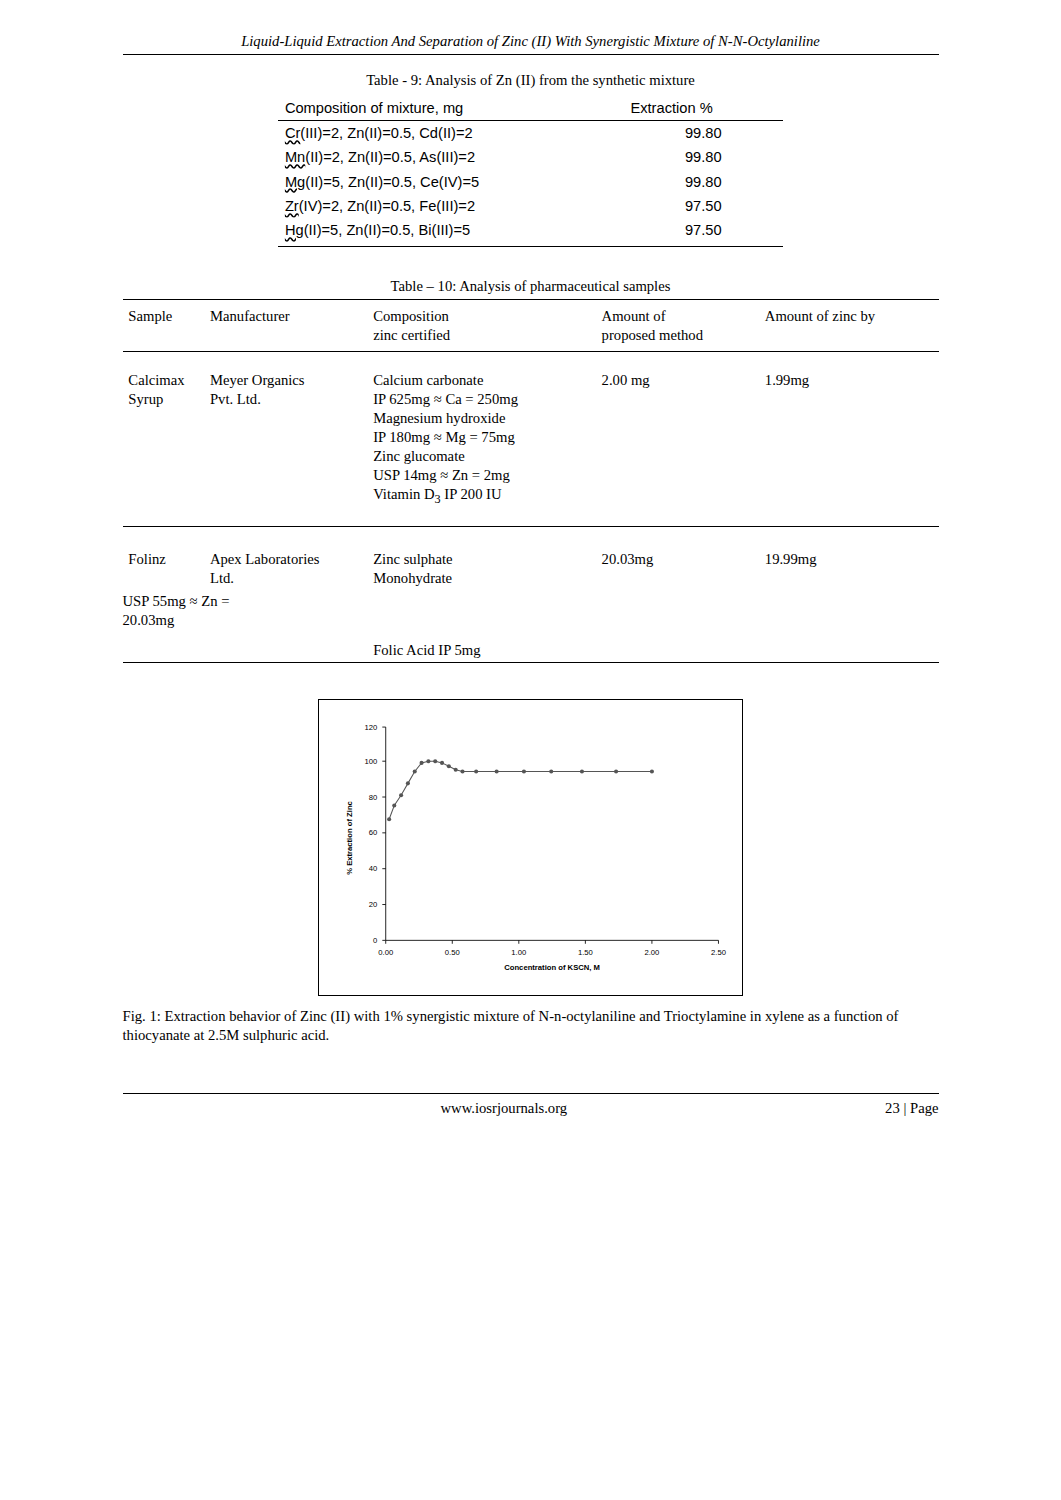Liquid-Liquid Extraction And Separation of Zinc (II) With Synergistic Mixture of N-N-Octylaniline
Table - 9: Analysis of Zn (II) from the synthetic mixture
| Composition of mixture, mg | Extraction % |
| --- | --- |
| Cr (III)=2, Zn(II)=0.5, Cd(II)=2 | 99.80 |
| Mn (II)=2, Zn(II)=0.5, As(III)=2 | 99.80 |
| Mg (II)=5, Zn(II)=0.5, Ce(IV)=5 | 99.80 |
| Zr (IV)=2, Zn(II)=0.5, Fe(III)=2 | 97.50 |
| Hg (II)=5, Zn(II)=0.5, Bi(III)=5 | 97.50 |
Table – 10: Analysis of pharmaceutical samples
| Sample | Manufacturer | Composition zinc certified | Amount of proposed method | Amount of zinc by |
| Calcimax Syrup | Meyer Organics Pvt. Ltd. | Calcium carbonate IP 625mg ≈ Ca = 250mg Magnesium hydroxide IP 180mg ≈ Mg = 75mg Zinc glucomate USP 14mg ≈ Zn = 2mg Vitamin D 3 IP 200 IU | 2.00 mg | 1.99mg |
| Folinz | Apex Laboratories Ltd. | Zinc sulphate Monohydrate | 20.03mg | 19.99mg |
USP 55mg ≈ Zn =
20.03mg
| | | Folic Acid IP 5mg | | |
0 20 40 60 80 100 120 0.00 0.50 1.00 1.50 2.00 2.50 Concentration of KSCN, M % Extraction of Zinc
Fig. 1: Extraction behavior of Zinc (II) with 1% synergistic mixture of N-n-octylaniline and Trioctylamine in xylene as a function of thiocyanate at 2.5M sulphuric acid.
www.iosrjournals.org
23 | Page